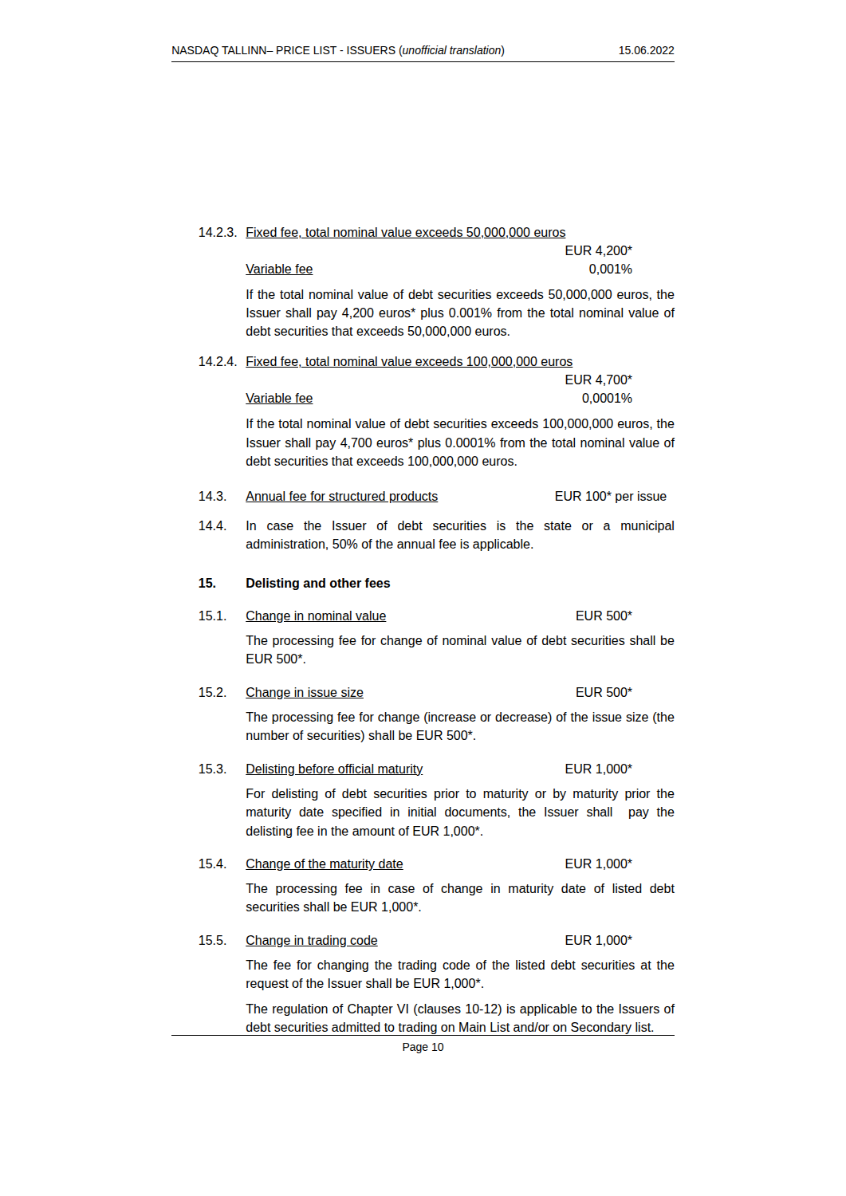NASDAQ TALLINN– PRICE LIST - ISSUERS (unofficial translation)
15.06.2022
14.2.3.
Fixed fee, total nominal value exceeds 50,000,000 euros
EUR 4,200*
Variable fee 0,001%
If the total nominal value of debt securities exceeds 50,000,000 euros, the Issuer shall pay 4,200 euros* plus 0.001% from the total nominal value of debt securities that exceeds 50,000,000 euros.
14.2.4.
Fixed fee, total nominal value exceeds 100,000,000 euros
EUR 4,700*
Variable fee 0,0001%
If the total nominal value of debt securities exceeds 100,000,000 euros, the Issuer shall pay 4,700 euros* plus 0.0001% from the total nominal value of debt securities that exceeds 100,000,000 euros.
14.3.
Annual fee for structured products EUR 100* per issue
14.4.
In case the Issuer of debt securities is the state or a municipal administration, 50% of the annual fee is applicable.
15.
Delisting and other fees
15.1.
Change in nominal value EUR 500*
The processing fee for change of nominal value of debt securities shall be EUR 500*.
15.2.
Change in issue size EUR 500*
The processing fee for change (increase or decrease) of the issue size (the number of securities) shall be EUR 500*.
15.3.
Delisting before official maturity EUR 1,000*
For delisting of debt securities prior to maturity or by maturity prior the maturity date specified in initial documents, the Issuer shall pay the delisting fee in the amount of EUR 1,000*.
15.4.
Change of the maturity date EUR 1,000*
The processing fee in case of change in maturity date of listed debt securities shall be EUR 1,000*.
15.5.
Change in trading code EUR 1,000*
The fee for changing the trading code of the listed debt securities at the request of the Issuer shall be EUR 1,000*.
The regulation of Chapter VI (clauses 10-12) is applicable to the Issuers of debt securities admitted to trading on Main List and/or on Secondary list.
Page 10